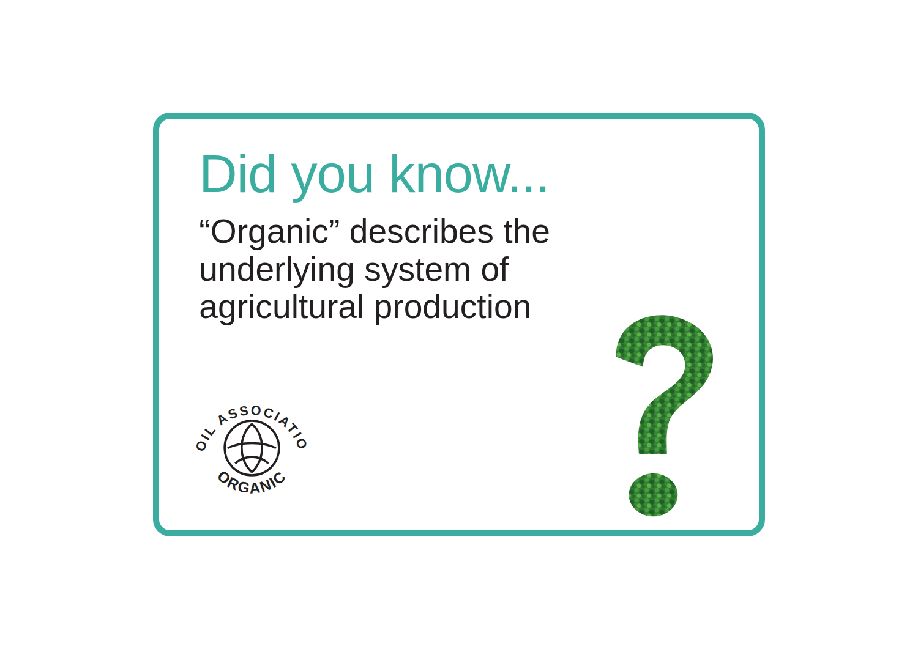Did you know...
“Organic” describes the underlying system of agricultural production
SOIL ASSOCIATION ORGANIC